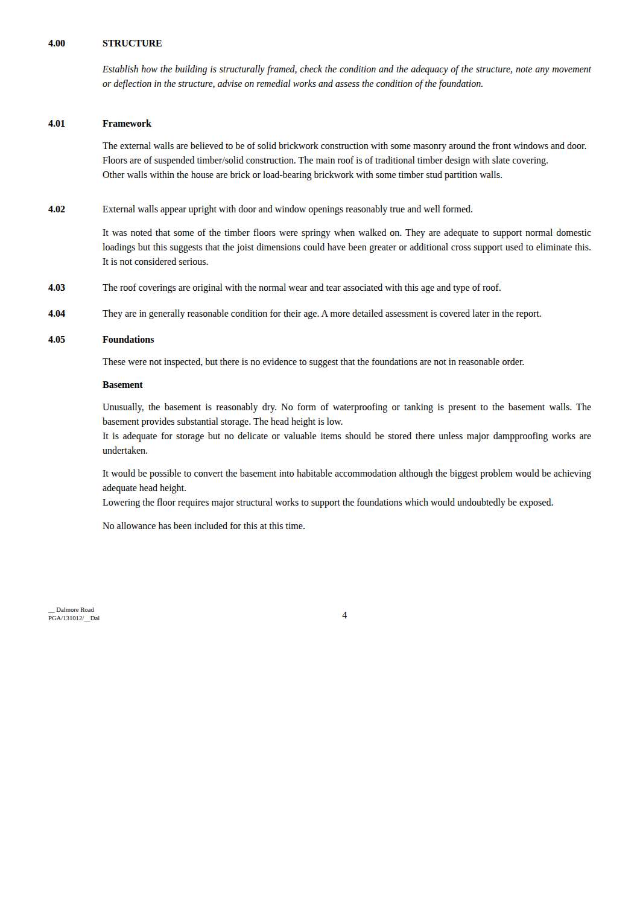4.00
STRUCTURE
Establish how the building is structurally framed, check the condition and the adequacy of the structure, note any movement or deflection in the structure, advise on remedial works and assess the condition of the foundation.
4.01
Framework
The external walls are believed to be of solid brickwork construction with some masonry around the front windows and door.
Floors are of suspended timber/solid construction. The main roof is of traditional timber design with slate covering.
Other walls within the house are brick or load-bearing brickwork with some timber stud partition walls.
4.02
External walls appear upright with door and window openings reasonably true and well formed.
It was noted that some of the timber floors were springy when walked on. They are adequate to support normal domestic loadings but this suggests that the joist dimensions could have been greater or additional cross support used to eliminate this. It is not considered serious.
4.03
The roof coverings are original with the normal wear and tear associated with this age and type of roof.
4.04
They are in generally reasonable condition for their age. A more detailed assessment is covered later in the report.
4.05
Foundations
These were not inspected, but there is no evidence to suggest that the foundations are not in reasonable order.
Basement
Unusually, the basement is reasonably dry. No form of waterproofing or tanking is present to the basement walls. The basement provides substantial storage. The head height is low.
It is adequate for storage but no delicate or valuable items should be stored there unless major dampproofing works are undertaken.
It would be possible to convert the basement into habitable accommodation although the biggest problem would be achieving adequate head height.
Lowering the floor requires major structural works to support the foundations which would undoubtedly be exposed.
No allowance has been included for this at this time.
__ Dalmore Road
PGA/131012/__Dal
4